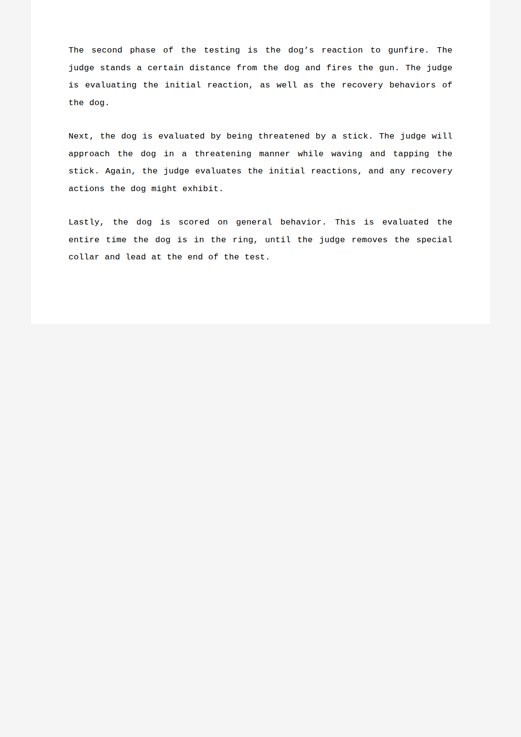The second phase of the testing is the dog’s reaction to gunfire. The judge stands a certain distance from the dog and fires the gun. The judge is evaluating the initial reaction, as well as the recovery behaviors of the dog.
Next, the dog is evaluated by being threatened by a stick. The judge will approach the dog in a threatening manner while waving and tapping the stick. Again, the judge evaluates the initial reactions, and any recovery actions the dog might exhibit.
Lastly, the dog is scored on general behavior. This is evaluated the entire time the dog is in the ring, until the judge removes the special collar and lead at the end of the test.